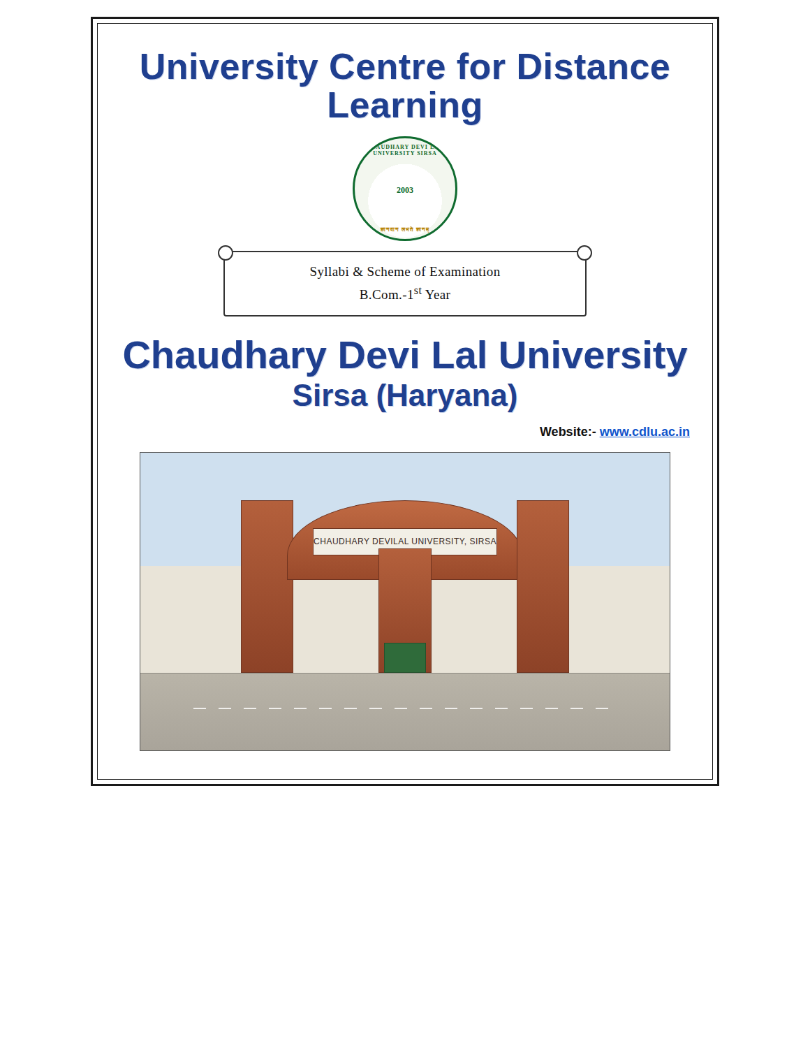University Centre for Distance Learning
CHAUDHARY DEVI LAL UNIVERSITY SIRSA ज्ञानवान लभते ज्ञानम्
2003
Syllabi & Scheme of Examination B.Com.-1st Year
Chaudhary Devi Lal University
Sirsa (Haryana)
Website:- www.cdlu.ac.in
CHAUDHARY DEVILAL UNIVERSITY, SIRSA
Main gate signage reads: CHAUDHARY DEVILAL UNIVERSITY, SIRSA